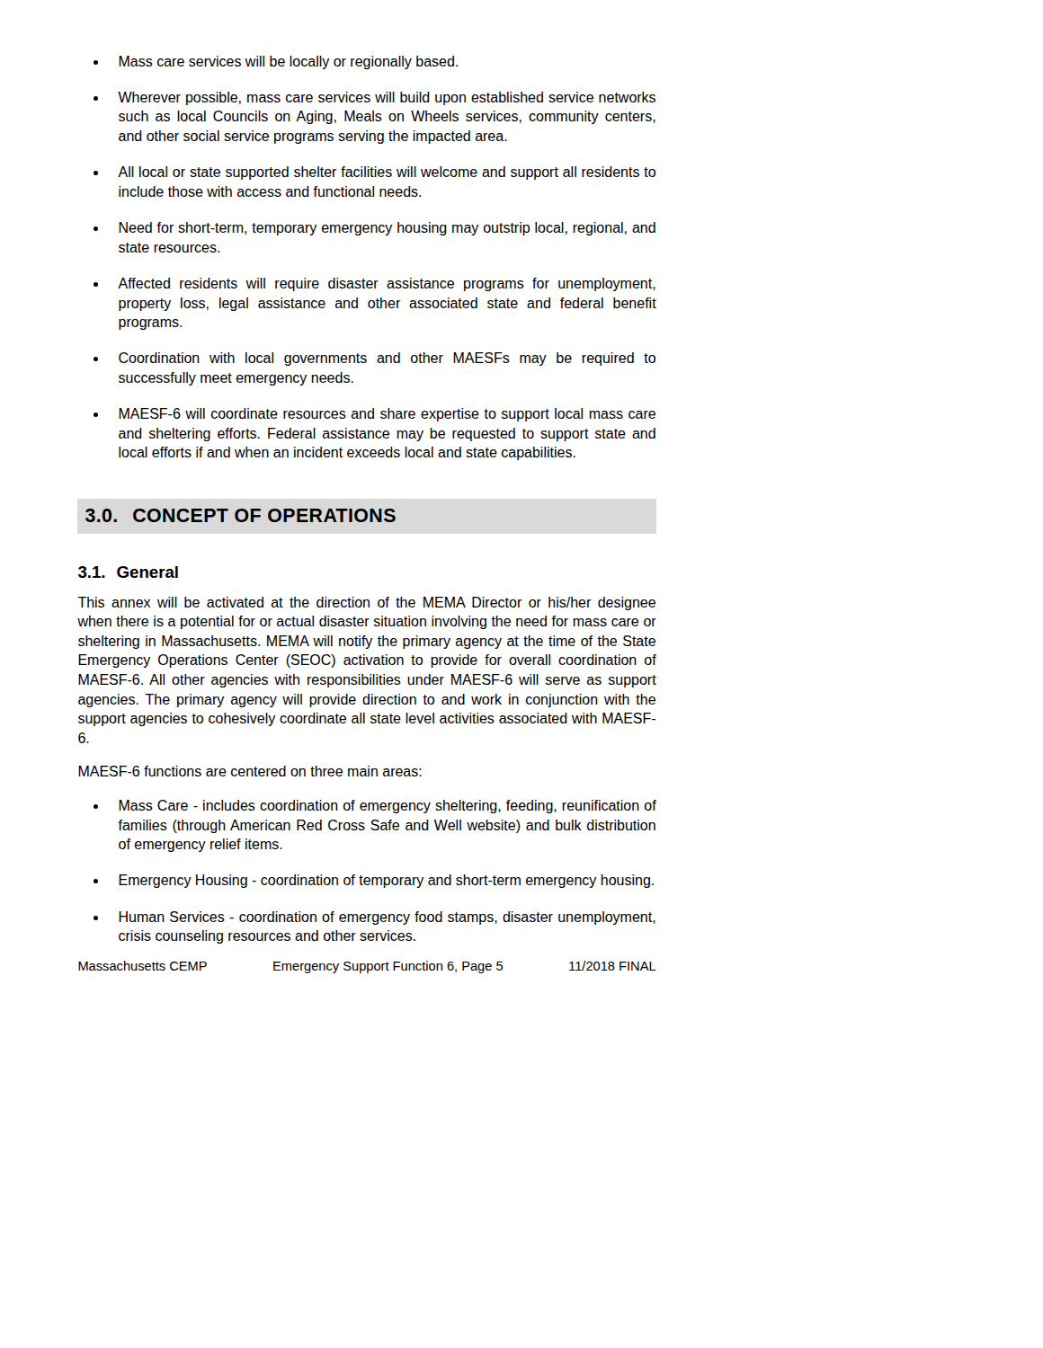Mass care services will be locally or regionally based.
Wherever possible, mass care services will build upon established service networks such as local Councils on Aging, Meals on Wheels services, community centers, and other social service programs serving the impacted area.
All local or state supported shelter facilities will welcome and support all residents to include those with access and functional needs.
Need for short-term, temporary emergency housing may outstrip local, regional, and state resources.
Affected residents will require disaster assistance programs for unemployment, property loss, legal assistance and other associated state and federal benefit programs.
Coordination with local governments and other MAESFs may be required to successfully meet emergency needs.
MAESF-6 will coordinate resources and share expertise to support local mass care and sheltering efforts. Federal assistance may be requested to support state and local efforts if and when an incident exceeds local and state capabilities.
3.0. CONCEPT OF OPERATIONS
3.1. General
This annex will be activated at the direction of the MEMA Director or his/her designee when there is a potential for or actual disaster situation involving the need for mass care or sheltering in Massachusetts. MEMA will notify the primary agency at the time of the State Emergency Operations Center (SEOC) activation to provide for overall coordination of MAESF-6. All other agencies with responsibilities under MAESF-6 will serve as support agencies. The primary agency will provide direction to and work in conjunction with the support agencies to cohesively coordinate all state level activities associated with MAESF-6.
MAESF-6 functions are centered on three main areas:
Mass Care - includes coordination of emergency sheltering, feeding, reunification of families (through American Red Cross Safe and Well website) and bulk distribution of emergency relief items.
Emergency Housing - coordination of temporary and short-term emergency housing.
Human Services - coordination of emergency food stamps, disaster unemployment, crisis counseling resources and other services.
Massachusetts CEMP Emergency Support Function 6, Page 5 11/2018 FINAL